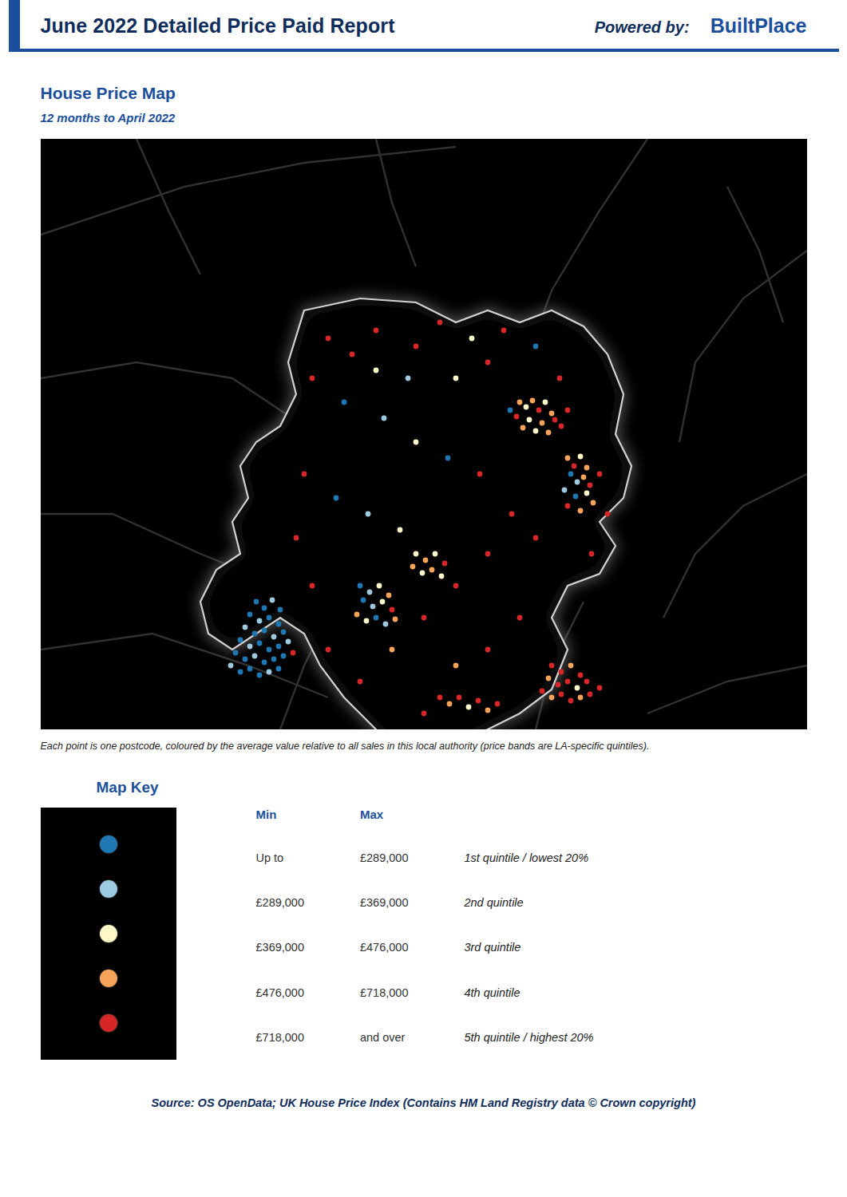June 2022 Detailed Price Paid Report
Powered by: BuiltPlace
House Price Map
12 months to April 2022
Each point is one postcode, coloured by the average value relative to all sales in this local authority (price bands are LA-specific quintiles).
Map Key
| Min | Max | |
| --- | --- | --- |
| Up to | £289,000 | 1st quintile / lowest 20% |
| £289,000 | £369,000 | 2nd quintile |
| £369,000 | £476,000 | 3rd quintile |
| £476,000 | £718,000 | 4th quintile |
| £718,000 | and over | 5th quintile / highest 20% |
Source: OS OpenData; UK House Price Index (Contains HM Land Registry data © Crown copyright)